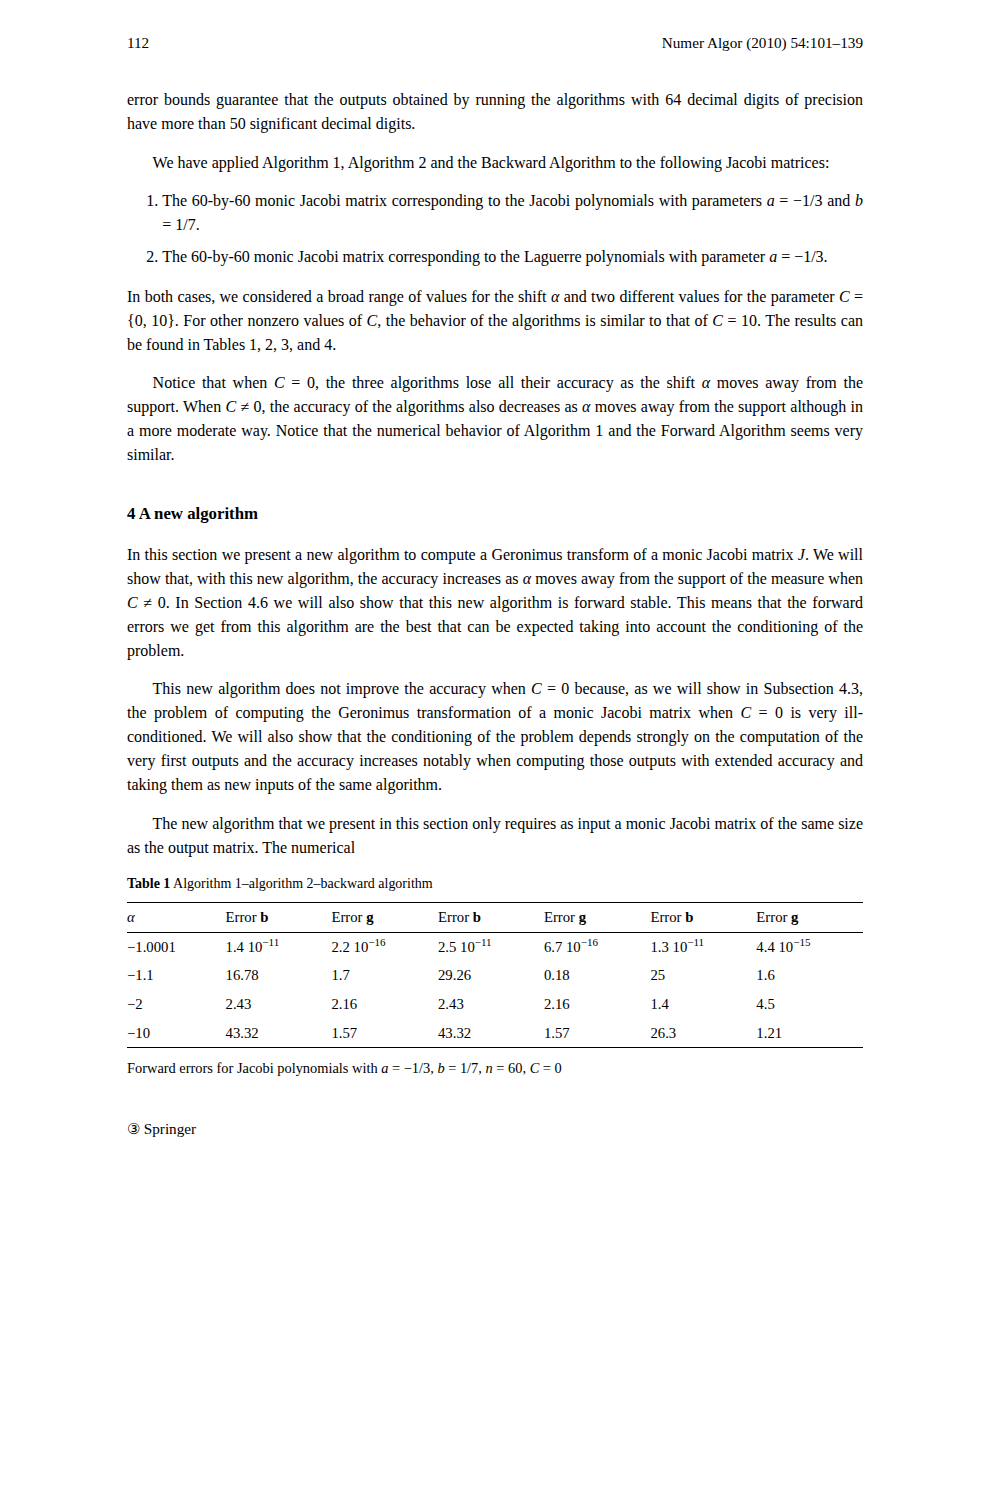112 Numer Algor (2010) 54:101–139
error bounds guarantee that the outputs obtained by running the algorithms with 64 decimal digits of precision have more than 50 significant decimal digits.
We have applied Algorithm 1, Algorithm 2 and the Backward Algorithm to the following Jacobi matrices:
The 60-by-60 monic Jacobi matrix corresponding to the Jacobi polynomials with parameters a = −1/3 and b = 1/7.
The 60-by-60 monic Jacobi matrix corresponding to the Laguerre polynomials with parameter a = −1/3.
In both cases, we considered a broad range of values for the shift α and two different values for the parameter C = {0, 10}. For other nonzero values of C, the behavior of the algorithms is similar to that of C = 10. The results can be found in Tables 1, 2, 3, and 4.
Notice that when C = 0, the three algorithms lose all their accuracy as the shift α moves away from the support. When C ≠ 0, the accuracy of the algorithms also decreases as α moves away from the support although in a more moderate way. Notice that the numerical behavior of Algorithm 1 and the Forward Algorithm seems very similar.
4 A new algorithm
In this section we present a new algorithm to compute a Geronimus transform of a monic Jacobi matrix J. We will show that, with this new algorithm, the accuracy increases as α moves away from the support of the measure when C ≠ 0. In Section 4.6 we will also show that this new algorithm is forward stable. This means that the forward errors we get from this algorithm are the best that can be expected taking into account the conditioning of the problem.
This new algorithm does not improve the accuracy when C = 0 because, as we will show in Subsection 4.3, the problem of computing the Geronimus transformation of a monic Jacobi matrix when C = 0 is very ill-conditioned. We will also show that the conditioning of the problem depends strongly on the computation of the very first outputs and the accuracy increases notably when computing those outputs with extended accuracy and taking them as new inputs of the same algorithm.
The new algorithm that we present in this section only requires as input a monic Jacobi matrix of the same size as the output matrix. The numerical
Table 1 Algorithm 1–algorithm 2–backward algorithm
| α | Error b | Error g | Error b | Error g | Error b | Error g |
| --- | --- | --- | --- | --- | --- | --- |
| −1.0001 | 1.4 10 −11 | 2.2 10 −16 | 2.5 10 −11 | 6.7 10 −16 | 1.3 10 −11 | 4.4 10 −15 |
| −1.1 | 16.78 | 1.7 | 29.26 | 0.18 | 25 | 1.6 |
| −2 | 2.43 | 2.16 | 2.43 | 2.16 | 1.4 | 4.5 |
| −10 | 43.32 | 1.57 | 43.32 | 1.57 | 26.3 | 1.21 |
Forward errors for Jacobi polynomials with a = −1/3, b = 1/7, n = 60, C = 0
③ Springer